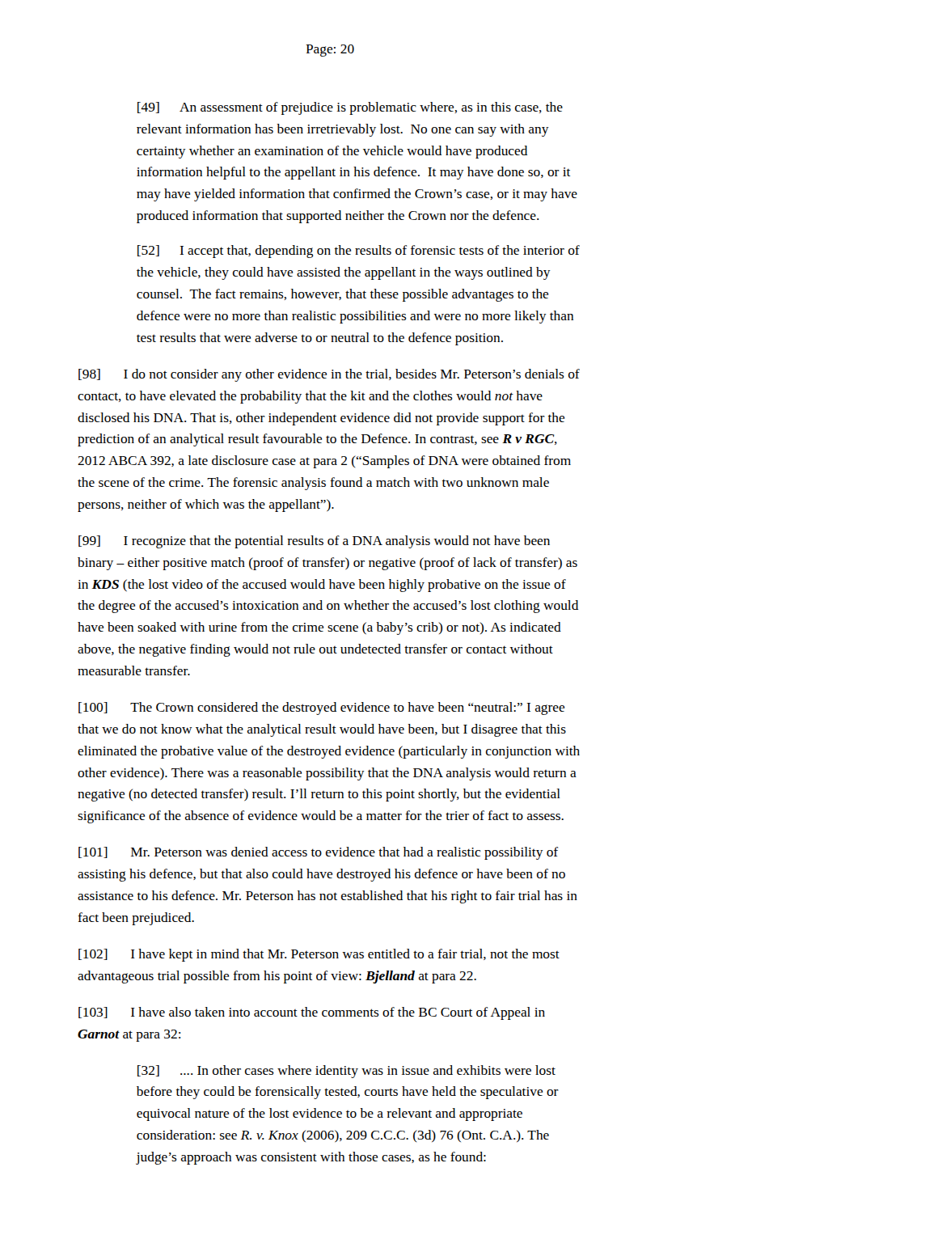Page: 20
[49] An assessment of prejudice is problematic where, as in this case, the relevant information has been irretrievably lost. No one can say with any certainty whether an examination of the vehicle would have produced information helpful to the appellant in his defence. It may have done so, or it may have yielded information that confirmed the Crown’s case, or it may have produced information that supported neither the Crown nor the defence.
[52] I accept that, depending on the results of forensic tests of the interior of the vehicle, they could have assisted the appellant in the ways outlined by counsel. The fact remains, however, that these possible advantages to the defence were no more than realistic possibilities and were no more likely than test results that were adverse to or neutral to the defence position.
[98] I do not consider any other evidence in the trial, besides Mr. Peterson’s denials of contact, to have elevated the probability that the kit and the clothes would not have disclosed his DNA. That is, other independent evidence did not provide support for the prediction of an analytical result favourable to the Defence. In contrast, see R v RGC, 2012 ABCA 392, a late disclosure case at para 2 (“Samples of DNA were obtained from the scene of the crime. The forensic analysis found a match with two unknown male persons, neither of which was the appellant”).
[99] I recognize that the potential results of a DNA analysis would not have been binary – either positive match (proof of transfer) or negative (proof of lack of transfer) as in KDS (the lost video of the accused would have been highly probative on the issue of the degree of the accused’s intoxication and on whether the accused’s lost clothing would have been soaked with urine from the crime scene (a baby’s crib) or not). As indicated above, the negative finding would not rule out undetected transfer or contact without measurable transfer.
[100] The Crown considered the destroyed evidence to have been “neutral:” I agree that we do not know what the analytical result would have been, but I disagree that this eliminated the probative value of the destroyed evidence (particularly in conjunction with other evidence). There was a reasonable possibility that the DNA analysis would return a negative (no detected transfer) result. I’ll return to this point shortly, but the evidential significance of the absence of evidence would be a matter for the trier of fact to assess.
[101] Mr. Peterson was denied access to evidence that had a realistic possibility of assisting his defence, but that also could have destroyed his defence or have been of no assistance to his defence. Mr. Peterson has not established that his right to fair trial has in fact been prejudiced.
[102] I have kept in mind that Mr. Peterson was entitled to a fair trial, not the most advantageous trial possible from his point of view: Bjelland at para 22.
[103] I have also taken into account the comments of the BC Court of Appeal in Garnot at para 32:
[32] .... In other cases where identity was in issue and exhibits were lost before they could be forensically tested, courts have held the speculative or equivocal nature of the lost evidence to be a relevant and appropriate consideration: see R. v. Knox (2006), 209 C.C.C. (3d) 76 (Ont. C.A.). The judge’s approach was consistent with those cases, as he found: